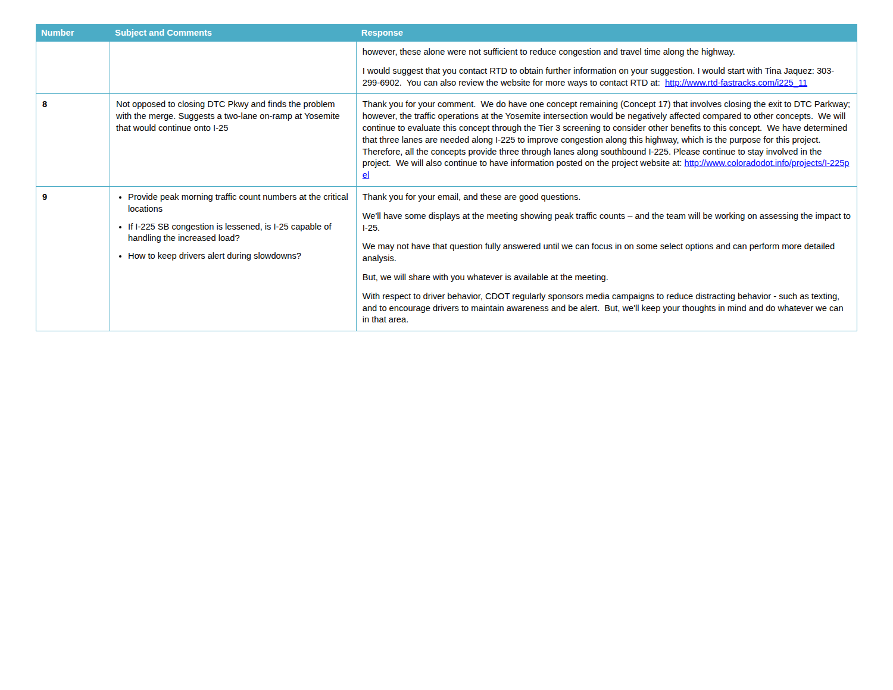| Number | Subject and Comments | Response |
| --- | --- | --- |
| | | however, these alone were not sufficient to reduce congestion and travel time along the highway. I would suggest that you contact RTD to obtain further information on your suggestion. I would start with Tina Jaquez: 303-299-6902. You can also review the website for more ways to contact RTD at: http://www.rtd-fastracks.com/i225_11 |
| 8 | Not opposed to closing DTC Pkwy and finds the problem with the merge. Suggests a two-lane on-ramp at Yosemite that would continue onto I-25 | Thank you for your comment. We do have one concept remaining (Concept 17) that involves closing the exit to DTC Parkway; however, the traffic operations at the Yosemite intersection would be negatively affected compared to other concepts. We will continue to evaluate this concept through the Tier 3 screening to consider other benefits to this concept. We have determined that three lanes are needed along I-225 to improve congestion along this highway, which is the purpose for this project. Therefore, all the concepts provide three through lanes along southbound I-225. Please continue to stay involved in the project. We will also continue to have information posted on the project website at: http://www.coloradodot.info/projects/I-225pel |
| 9 | Provide peak morning traffic count numbers at the critical locations If I-225 SB congestion is lessened, is I-25 capable of handling the increased load? How to keep drivers alert during slowdowns? | Thank you for your email, and these are good questions. We'll have some displays at the meeting showing peak traffic counts – and the team will be working on assessing the impact to I-25. We may not have that question fully answered until we can focus in on some select options and can perform more detailed analysis. But, we will share with you whatever is available at the meeting. With respect to driver behavior, CDOT regularly sponsors media campaigns to reduce distracting behavior - such as texting, and to encourage drivers to maintain awareness and be alert. But, we'll keep your thoughts in mind and do whatever we can in that area. |